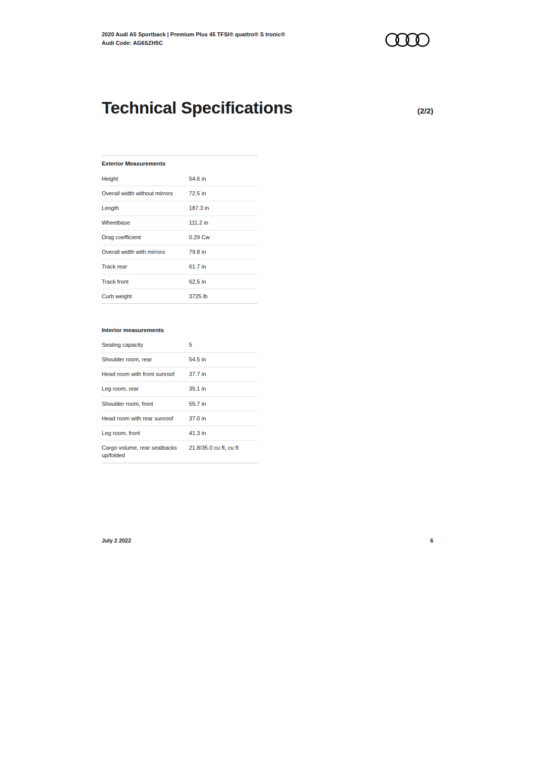2020 Audi A5 Sportback | Premium Plus 45 TFSI® quattro® S tronic®
Audi Code: AG6SZH5C
Technical Specifications
(2/2)
Exterior Measurements
| Height | 54.6 in |
| Overall width without mirrors | 72.5 in |
| Length | 187.3 in |
| Wheelbase | 111.2 in |
| Drag coefficient | 0.29 Cw |
| Overall width with mirrors | 79.8 in |
| Track rear | 61.7 in |
| Track front | 62.5 in |
| Curb weight | 3725 lb |
Interior measurements
| Seating capacity | 5 |
| Shoulder room, rear | 54.5 in |
| Head room with front sunroof | 37.7 in |
| Leg room, rear | 35.1 in |
| Shoulder room, front | 55.7 in |
| Head room with rear sunroof | 37.0 in |
| Leg room, front | 41.3 in |
| Cargo volume, rear seatbacks up/folded | 21.8/35.0 cu ft, cu ft |
July 2 2022
6